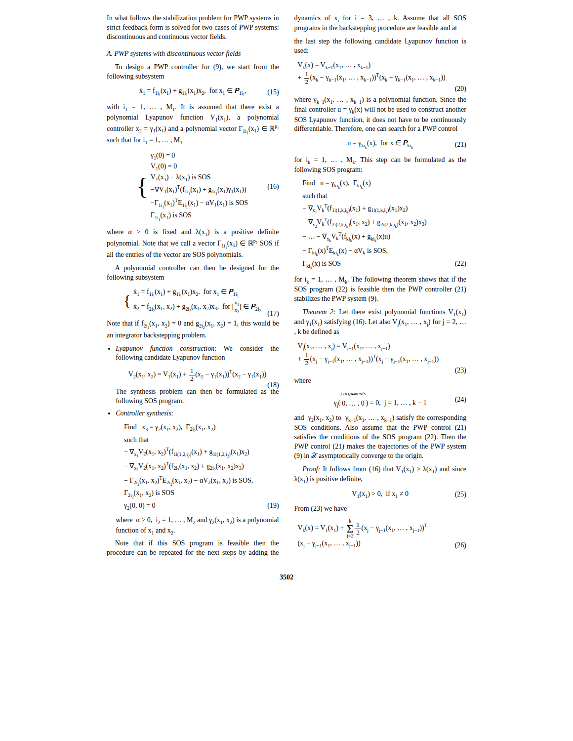In what follows the stabilization problem for PWP systems in strict feedback form is solved for two cases of PWP systems: discontinuous and continuous vector fields.
A. PWP systems with discontinuous vector fields
To design a PWP controller for (9), we start from the following subsystem
ẋ1 = f1i1(x1) + g1i1(x1)x2, for x1 ∈ 𝑷1i1, (15)
with i1 = 1, … , M1. It is assumed that there exist a polynomial Lyapunov function V1(x1), a polynomial controller x2 = γ1(x1) and a polynomial vector Γ1i1(x1) ∈ ℝp1 such that for i1 = 1, … , M1
{
| γ 1 (0) = 0 |
| V 1 (0) = 0 |
| V 1 (x 1 ) − λ(x 1 ) is SOS |
| −∇V 1 (x 1 ) T (f 1i 1 (x 1 ) + g 1i 1 (x 1 )γ 1 (x 1 )) |
| −Γ 1i 1 (x 1 ) T E 1i 1 (x 1 ) − αV 1 (x 1 ) is SOS |
| Γ 1i 1 (x 1 ) is SOS |
(16)
where α > 0 is fixed and λ(x1) is a positive definite polynomial. Note that we call a vector Γ1i1(x1) ∈ ℝp1 SOS if all the entries of the vector are SOS polynomials.
A polynomial controller can then be designed for the following subsystem
{
| ẋ 1 = f 1i 1 (x 1 ) + g 1i 1 (x 1 )x 2 , for x 1 ∈ 𝑷 1i 1 |
| ẋ 2 = f 2i 2 (x 1 , x 2 ) + g 2i 2 (x 1 , x 2 )x 3 , for [ x 1 x 2 ] ∈ 𝑷 2i 2 |
(17)
Note that if f2i2(x1, x2) = 0 and g2i2(x1, x2) = 1, this would be an integrator backstepping problem.
Lyapunov function construction: We consider the following candidate Lyapunov function
V2(x1, x2) = V1(x1) + 12(x2 − γ1(x1))T(x2 − γ1(x1)) (18)
The synthesis problem can then be formulated as the following SOS program.
Controller synthesis:
Find x3 = γ2(x1, x2), Γ2i2(x1, x2) such that − ∇x1V2(x1, x2)T(f1i(1,2,i2)(x1) + g1i(1,2,i2)(x1)x2) − ∇x2V2(x1, x2)T(f2i2(x1, x2) + g2i2(x1, x2)x3) − Γ2i2(x1, x2)TE2i2(x1, x2) − αV2(x1, x2) is SOS, Γ2i2(x1, x2) is SOS γ2(0, 0) = 0 (19)
where α > 0, i2 = 1, … , M2 and γ2(x1, x2) is a polynomial function of x1 and x2.
Note that if this SOS program is feasible then the procedure can be repeated for the next steps by adding the dynamics of xi for i = 3, … , k. Assume that all SOS programs in the backstepping procedure are feasible and at
the last step the following candidate Lyapunov function is used:
Vk(x) = Vk−1(x1, … , xk−1)
+ 12(xk − γk−1(x1, … , xk−1))T(xk − γk−1(x1, … , xk−1)) (20)
where γk−1(x1, … , xk−1) is a polynomial function. Since the final controller u = γk(x) will not be used to construct another SOS Lyapunov function, it does not have to be continuously differentiable. Therefore, one can search for a PWP control
u = γkik(x), for x ∈ 𝑷kik (21)
for ik = 1, … , Mk. This step can be formulated as the following SOS program:
Find u = γkik(x), Γkik(x) such that − ∇x1VkT(f1i(1,k,ik)(x1) + g1i(1,k,ik)(x1)x2) − ∇x2VkT(f2i(2,k,ik)(x1, x2) + g2i(2,k,ik)(x1, x2)x3) − … − ∇xkVkT(fkik(x) + gkik(x)u) − Γkik(x)TEkik(x) − αVk is SOS, Γkik(x) is SOS (22)
for ik = 1, … , Mk. The following theorem shows that if the SOS program (22) is feasible then the PWP controller (21) stabilizes the PWP system (9).
Theorem 2: Let there exist polynomial functions V1(x1) and γ1(x1) satisfying (16). Let also Vj(x1, … , xj) for j = 2, … , k be defined as
Vj(x1, … , xj) = Vj−1(x1, … , xj−1)
+ 12(xj − γj−1(x1, … , xj−1))T(xj − γj−1(x1, … , xj−1)) (23)
where
γj(j arguments⏞0, … , 0) = 0, j = 1, … , k − 1 (24)
and γ2(x1, x2) to γk−1(x1, … , xk−1) satisfy the corresponding SOS conditions. Also assume that the PWP control (21) satisfies the conditions of the SOS program (22). Then the PWP control (21) makes the trajectories of the PWP system (9) in 𝒳 asymptotically converge to the origin.
Proof: It follows from (16) that V1(x1) ≥ λ(x1) and since λ(x1) is positive definite,
V1(x1) > 0, if x1 ≠ 0 (25)
From (23) we have
Vk(x) = V1(x1) + kΣj=212(xj − γj−1(x1, … , xj−1))T
(xj − γj−1(x1, … , xj−1)) (26)
3502